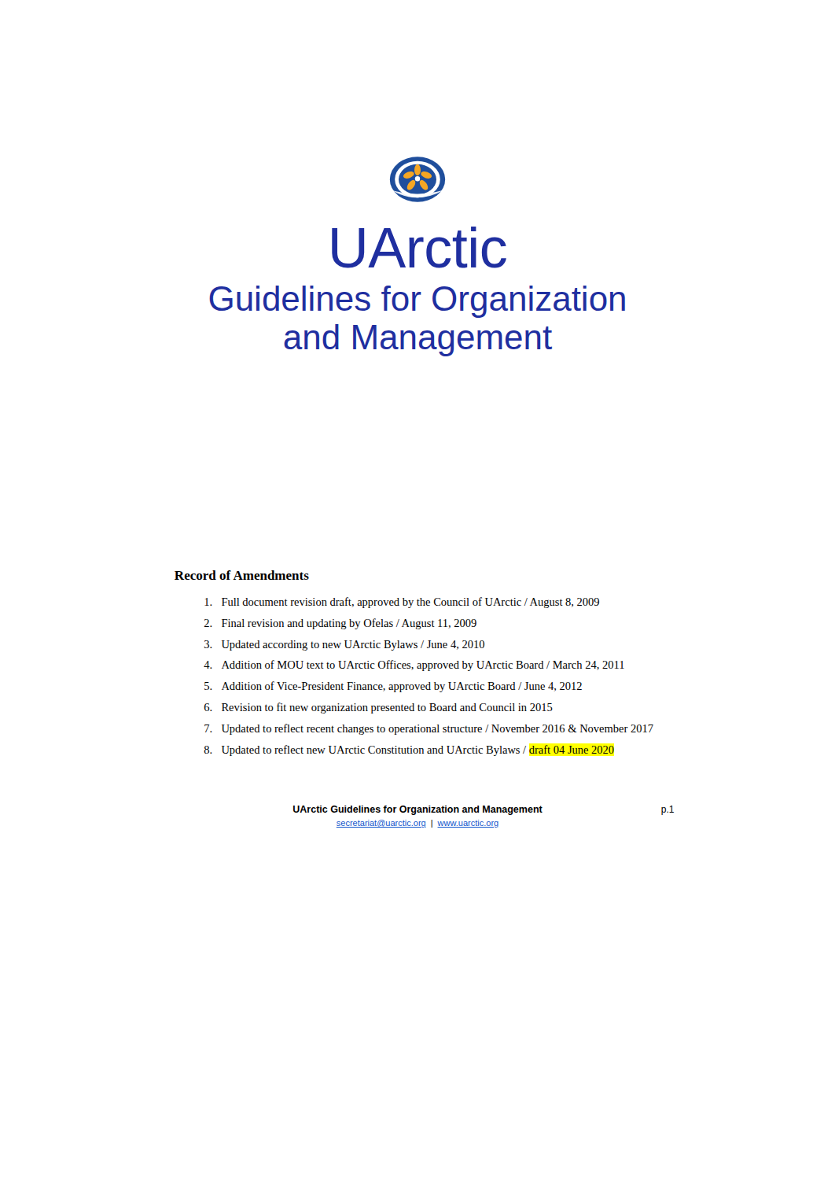UArctic
Guidelines for Organization
and Management
Record of Amendments
Full document revision draft, approved by the Council of UArctic / August 8, 2009
Final revision and updating by Ofelas / August 11, 2009
Updated according to new UArctic Bylaws / June 4, 2010
Addition of MOU text to UArctic Offices, approved by UArctic Board / March 24, 2011
Addition of Vice-President Finance, approved by UArctic Board / June 4, 2012
Revision to fit new organization presented to Board and Council in 2015
Updated to reflect recent changes to operational structure / November 2016 & November 2017
Updated to reflect new UArctic Constitution and UArctic Bylaws / draft 04 June 2020
UArctic Guidelines for Organization and Management
p.1
secretariat@uarctic.org|www.uarctic.org